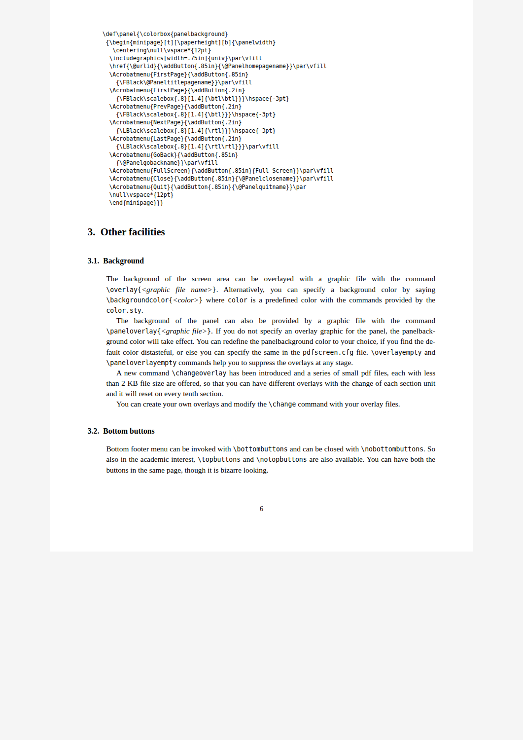\def\panel{\colorbox{panelbackground}
 {\begin{minipage}[t][\paperheight][b]{\panelwidth}
   \centering\null\vspace*{12pt}
  \includegraphics[width=.75in]{univ}\par\vfill
  \href{\@urlid}{\addButton{.85in}{\@Panelhomepagename}}\par\vfill
  \Acrobatmenu{FirstPage}{\addButton{.85in}
    {\FBlack\@Paneltitlepagename}}\par\vfill
  \Acrobatmenu{FirstPage}{\addButton{.2in}
    {\FBlack\scalebox{.8}[1.4]{\btl\btl}}}\hspace{-3pt}
  \Acrobatmenu{PrevPage}{\addButton{.2in}
    {\FBlack\scalebox{.8}[1.4]{\btl}}}\hspace{-3pt}
  \Acrobatmenu{NextPage}{\addButton{.2in}
    {\LBlack\scalebox{.8}[1.4]{\rtl}}}\hspace{-3pt}
  \Acrobatmenu{LastPage}{\addButton{.2in}
    {\LBlack\scalebox{.8}[1.4]{\rtl\rtl}}}\par\vfill
  \Acrobatmenu{GoBack}{\addButton{.85in}
    {\@Panelgobackname}}\par\vfill
  \Acrobatmenu{FullScreen}{\addButton{.85in}{Full Screen}}\par\vfill
  \Acrobatmenu{Close}{\addButton{.85in}{\@Panelclosename}}\par\vfill
  \Acrobatmenu{Quit}{\addButton{.85in}{\@Panelquitname}}\par
  \null\vspace*{12pt}
  \end{minipage}}}
3. Other facilities
3.1. Background
The background of the screen area can be overlayed with a graphic file with the command \overlay{<graphic file name>}. Alternatively, you can specify a background color by saying \backgroundcolor{<color>} where color is a predefined color with the commands provided by the color.sty.
The background of the panel can also be provided by a graphic file with the command \paneloverlay{<graphic file>}. If you do not specify an overlay graphic for the panel, the panelbackground color will take effect. You can redefine the panelbackground color to your choice, if you find the default color distasteful, or else you can specify the same in the pdfscreen.cfg file. \overlayempty and \paneloverlayempty commands help you to suppress the overlays at any stage.
A new command \changeoverlay has been introduced and a series of small pdf files, each with less than 2 KB file size are offered, so that you can have different overlays with the change of each section unit and it will reset on every tenth section.
You can create your own overlays and modify the \change command with your overlay files.
3.2. Bottom buttons
Bottom footer menu can be invoked with \bottombuttons and can be closed with \nobottombuttons. So also in the academic interest, \topbuttons and \notopbuttons are also available. You can have both the buttons in the same page, though it is bizarre looking.
6